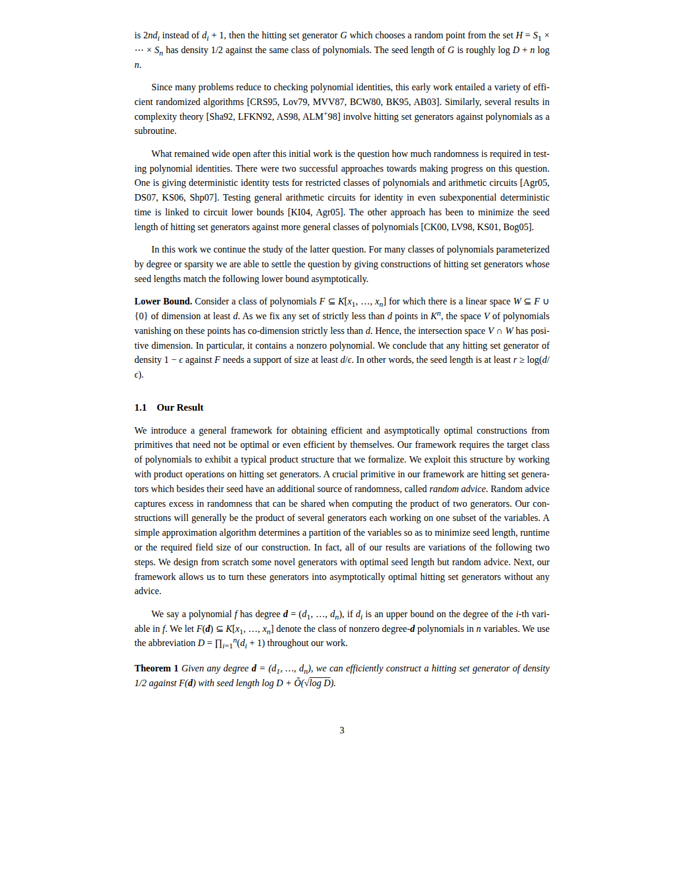is 2ndi instead of di + 1, then the hitting set generator G which chooses a random point from the set H = S1 × ⋯ × Sn has density 1/2 against the same class of polynomials. The seed length of G is roughly log D + n log n.
Since many problems reduce to checking polynomial identities, this early work entailed a variety of efficient randomized algorithms [CRS95, Lov79, MVV87, BCW80, BK95, AB03]. Similarly, several results in complexity theory [Sha92, LFKN92, AS98, ALM+98] involve hitting set generators against polynomials as a subroutine.
What remained wide open after this initial work is the question how much randomness is required in testing polynomial identities. There were two successful approaches towards making progress on this question. One is giving deterministic identity tests for restricted classes of polynomials and arithmetic circuits [Agr05, DS07, KS06, Shp07]. Testing general arithmetic circuits for identity in even subexponential deterministic time is linked to circuit lower bounds [KI04, Agr05]. The other approach has been to minimize the seed length of hitting set generators against more general classes of polynomials [CK00, LV98, KS01, Bog05].
In this work we continue the study of the latter question. For many classes of polynomials parameterized by degree or sparsity we are able to settle the question by giving constructions of hitting set generators whose seed lengths match the following lower bound asymptotically.
Lower Bound. Consider a class of polynomials F ⊆ K[x1, …, xn] for which there is a linear space W ⊆ F ∪ {0} of dimension at least d. As we fix any set of strictly less than d points in Kn, the space V of polynomials vanishing on these points has co-dimension strictly less than d. Hence, the intersection space V ∩ W has positive dimension. In particular, it contains a nonzero polynomial. We conclude that any hitting set generator of density 1 − ϵ against F needs a support of size at least d/ϵ. In other words, the seed length is at least r ≥ log(d/ϵ).
1.1 Our Result
We introduce a general framework for obtaining efficient and asymptotically optimal constructions from primitives that need not be optimal or even efficient by themselves. Our framework requires the target class of polynomials to exhibit a typical product structure that we formalize. We exploit this structure by working with product operations on hitting set generators. A crucial primitive in our framework are hitting set generators which besides their seed have an additional source of randomness, called random advice. Random advice captures excess in randomness that can be shared when computing the product of two generators. Our constructions will generally be the product of several generators each working on one subset of the variables. A simple approximation algorithm determines a partition of the variables so as to minimize seed length, runtime or the required field size of our construction. In fact, all of our results are variations of the following two steps. We design from scratch some novel generators with optimal seed length but random advice. Next, our framework allows us to turn these generators into asymptotically optimal hitting set generators without any advice.
We say a polynomial f has degree d = (d1, …, dn), if di is an upper bound on the degree of the i-th variable in f. We let F(d) ⊆ K[x1, …, xn] denote the class of nonzero degree-d polynomials in n variables. We use the abbreviation D = ∏i=1n(di + 1) throughout our work.
Theorem 1 Given any degree d = (d1, …, dn), we can efficiently construct a hitting set generator of density 1/2 against F(d) with seed length log D + Õ(√log D).
3